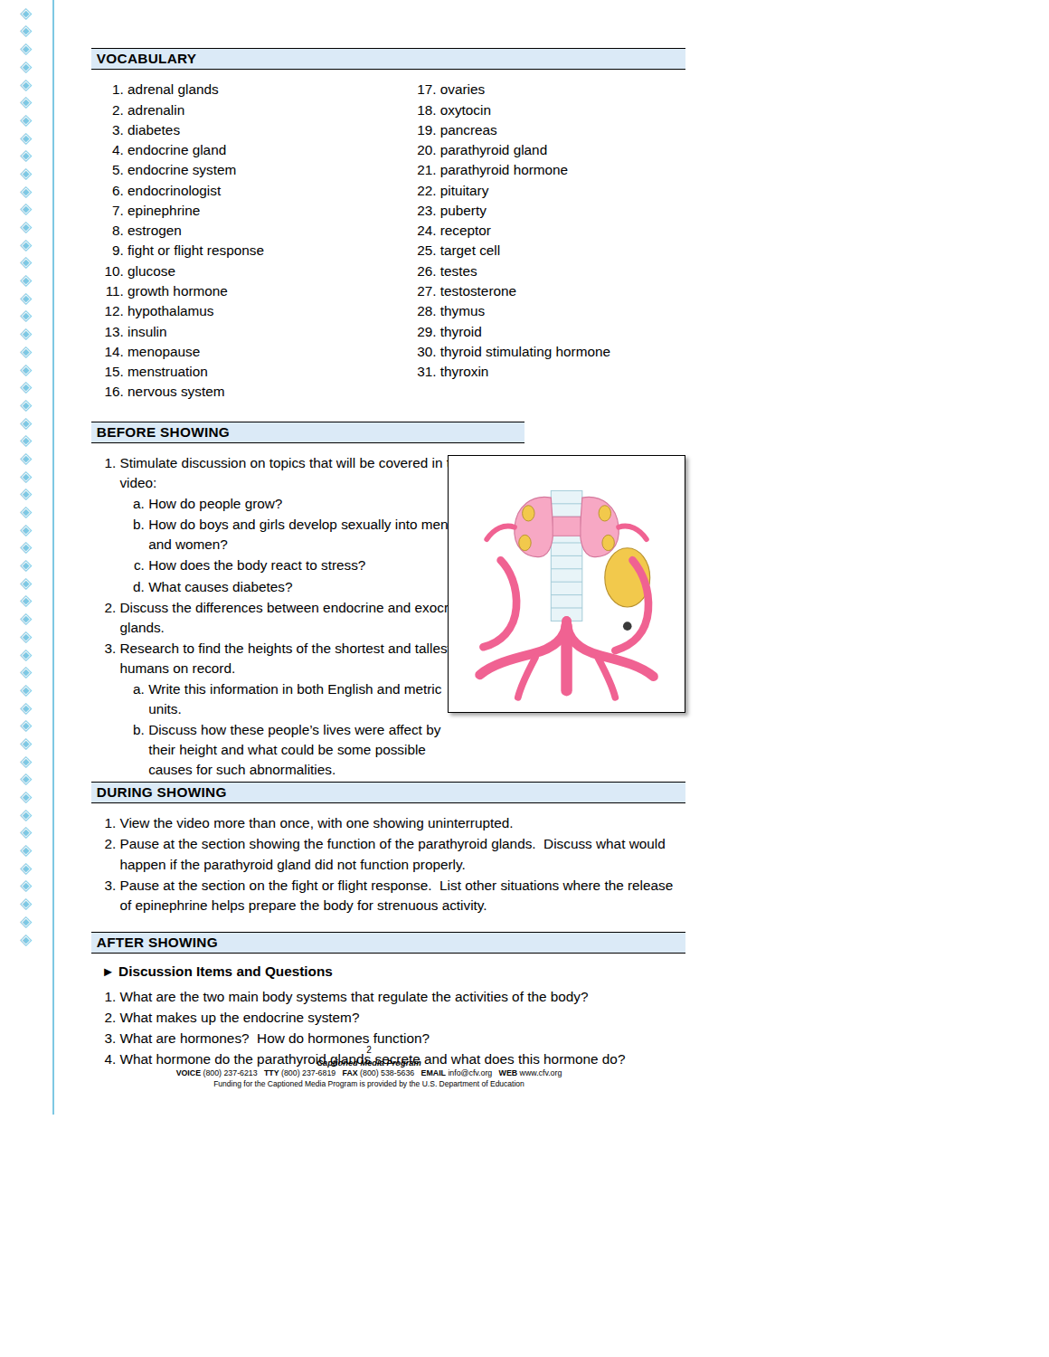◈◈◈◈◈◈◈◈◈◈◈◈◈◈◈◈◈◈◈◈◈◈◈◈◈◈◈◈◈◈◈◈◈◈◈◈◈◈◈◈◈◈◈◈◈◈◈◈◈◈◈◈◈
VOCABULARY
adrenal glands
adrenalin
diabetes
endocrine gland
endocrine system
endocrinologist
epinephrine
estrogen
fight or flight response
glucose
growth hormone
hypothalamus
insulin
menopause
menstruation
nervous system
ovaries
oxytocin
pancreas
parathyroid gland
parathyroid hormone
pituitary
puberty
receptor
target cell
testes
testosterone
thymus
thyroid
thyroid stimulating hormone
thyroxin
BEFORE SHOWING
Stimulate discussion on topics that will be covered in the video:
How do people grow?
How do boys and girls develop sexually into men and women?
How does the body react to stress?
What causes diabetes?
Discuss the differences between endocrine and exocrine glands.
Research to find the heights of the shortest and tallest humans on record.
Write this information in both English and metric units.
Discuss how these people’s lives were affect by their height and what could be some possible causes for such abnormalities.
DURING SHOWING
View the video more than once, with one showing uninterrupted.
Pause at the section showing the function of the parathyroid glands. Discuss what would happen if the parathyroid gland did not function properly.
Pause at the section on the fight or flight response. List other situations where the release of epinephrine helps prepare the body for strenuous activity.
AFTER SHOWING
► Discussion Items and Questions
What are the two main body systems that regulate the activities of the body?
What makes up the endocrine system?
What are hormones? How do hormones function?
What hormone do the parathyroid glands secrete and what does this hormone do?
2
Captioned Media Program
VOICE (800) 237-6213 TTY (800) 237-6819 FAX (800) 538-5636 EMAIL info@cfv.org WEB www.cfv.org
Funding for the Captioned Media Program is provided by the U.S. Department of Education